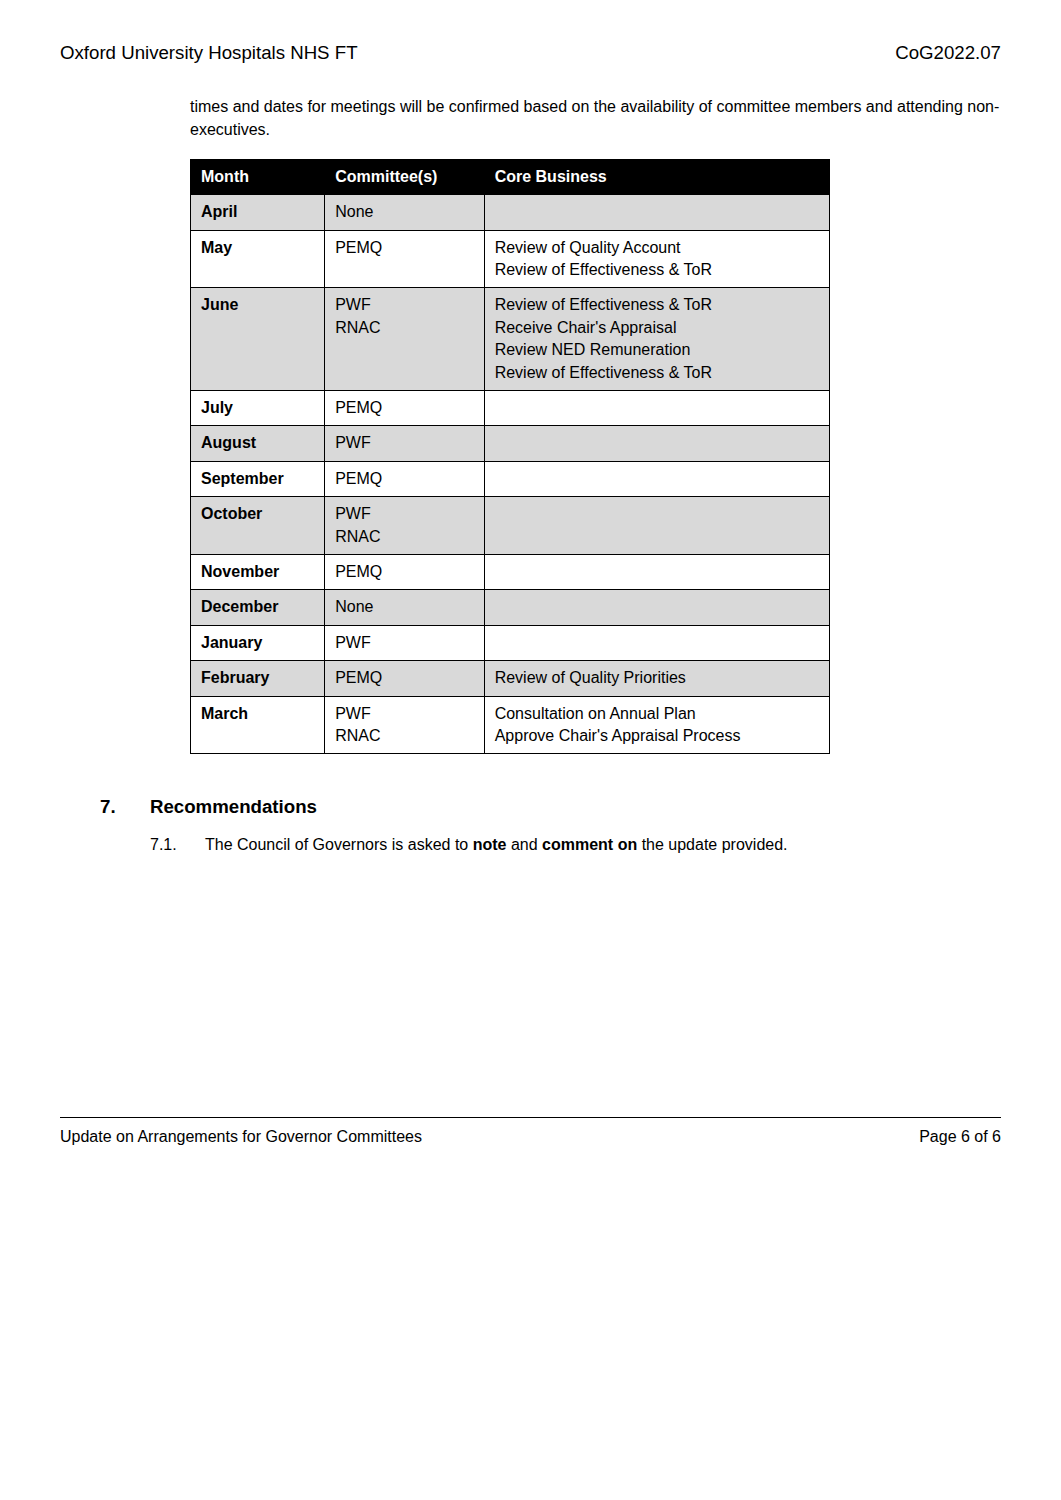Oxford University Hospitals NHS FT
CoG2022.07
times and dates for meetings will be confirmed based on the availability of committee members and attending non-executives.
| Month | Committee(s) | Core Business |
| --- | --- | --- |
| April | None | |
| May | PEMQ | Review of Quality Account Review of Effectiveness & ToR |
| June | PWF RNAC | Review of Effectiveness & ToR Receive Chair's Appraisal Review NED Remuneration Review of Effectiveness & ToR |
| July | PEMQ | |
| August | PWF | |
| September | PEMQ | |
| October | PWF RNAC | |
| November | PEMQ | |
| December | None | |
| January | PWF | |
| February | PEMQ | Review of Quality Priorities |
| March | PWF RNAC | Consultation on Annual Plan Approve Chair's Appraisal Process |
7.
Recommendations
7.1.
The Council of Governors is asked to note and comment on the update provided.
Update on Arrangements for Governor Committees
Page 6 of 6